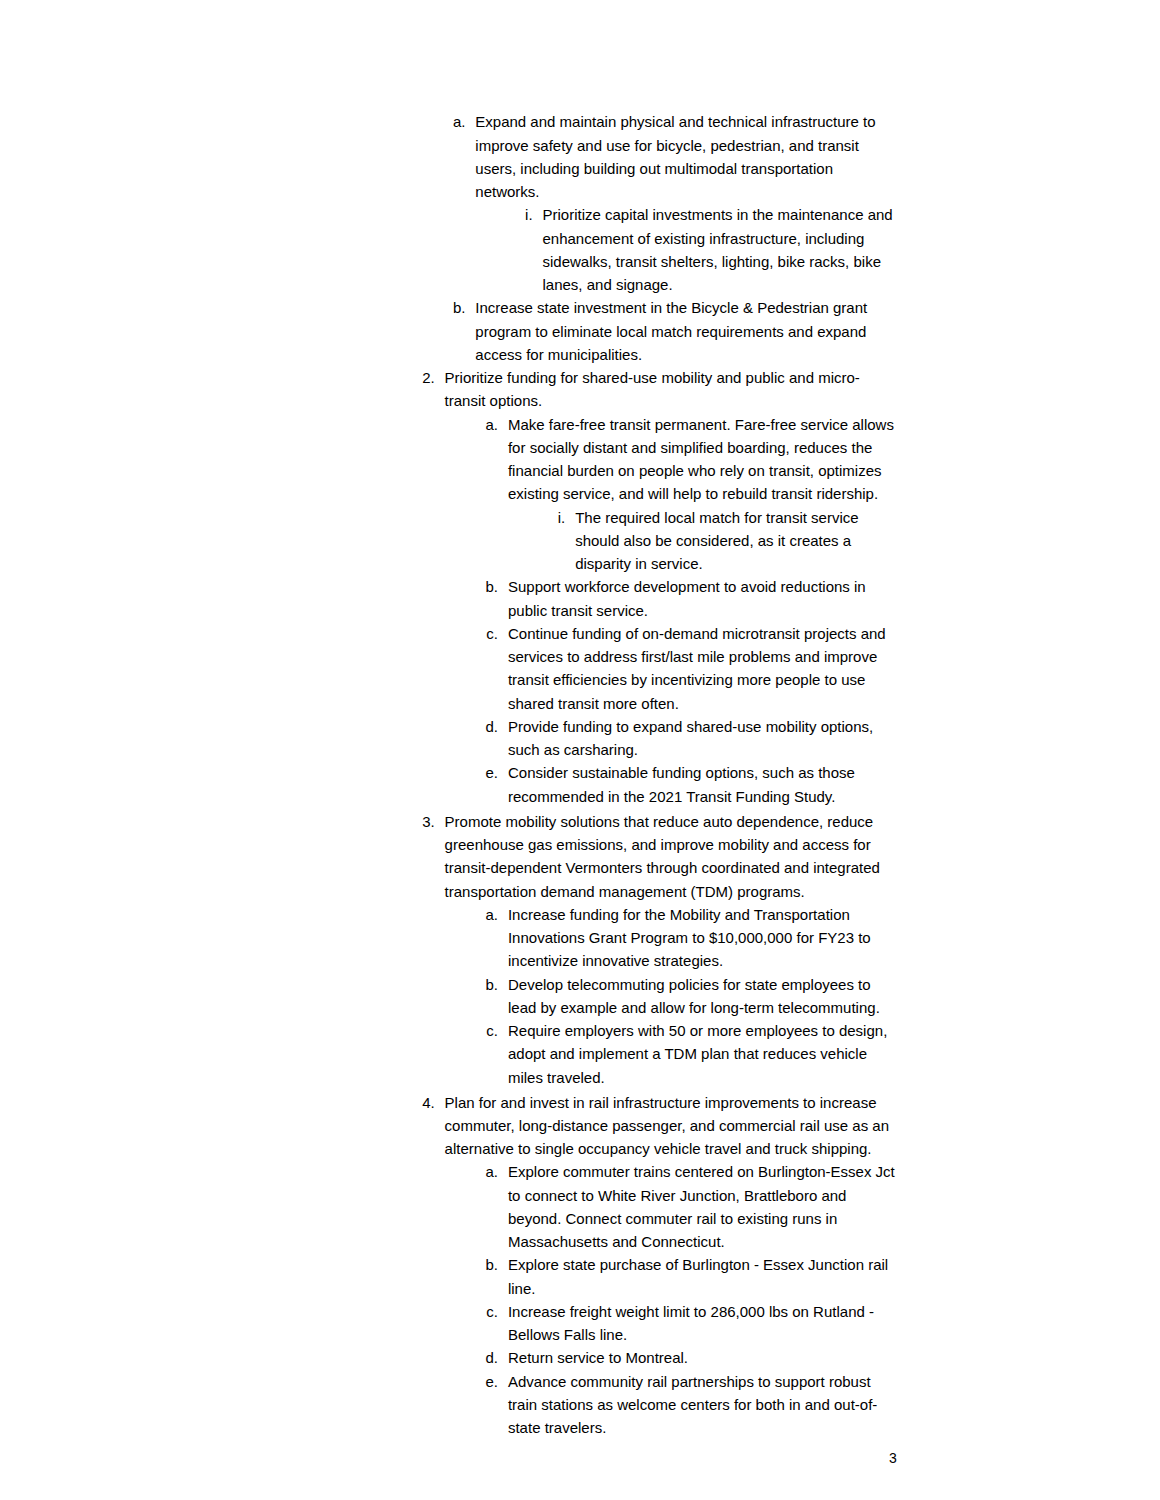Expand and maintain physical and technical infrastructure to improve safety and use for bicycle, pedestrian, and transit users, including building out multimodal transportation networks.
Prioritize capital investments in the maintenance and enhancement of existing infrastructure, including sidewalks, transit shelters, lighting, bike racks, bike lanes, and signage.
Increase state investment in the Bicycle & Pedestrian grant program to eliminate local match requirements and expand access for municipalities.
Prioritize funding for shared-use mobility and public and micro-transit options.
Make fare-free transit permanent. Fare-free service allows for socially distant and simplified boarding, reduces the financial burden on people who rely on transit, optimizes existing service, and will help to rebuild transit ridership.
The required local match for transit service should also be considered, as it creates a disparity in service.
Support workforce development to avoid reductions in public transit service.
Continue funding of on-demand microtransit projects and services to address first/last mile problems and improve transit efficiencies by incentivizing more people to use shared transit more often.
Provide funding to expand shared-use mobility options, such as carsharing.
Consider sustainable funding options, such as those recommended in the 2021 Transit Funding Study.
Promote mobility solutions that reduce auto dependence, reduce greenhouse gas emissions, and improve mobility and access for transit-dependent Vermonters through coordinated and integrated transportation demand management (TDM) programs.
Increase funding for the Mobility and Transportation Innovations Grant Program to $10,000,000 for FY23 to incentivize innovative strategies.
Develop telecommuting policies for state employees to lead by example and allow for long-term telecommuting.
Require employers with 50 or more employees to design, adopt and implement a TDM plan that reduces vehicle miles traveled.
Plan for and invest in rail infrastructure improvements to increase commuter, long-distance passenger, and commercial rail use as an alternative to single occupancy vehicle travel and truck shipping.
Explore commuter trains centered on Burlington-Essex Jct to connect to White River Junction, Brattleboro and beyond. Connect commuter rail to existing runs in Massachusetts and Connecticut.
Explore state purchase of Burlington - Essex Junction rail line.
Increase freight weight limit to 286,000 lbs on Rutland - Bellows Falls line.
Return service to Montreal.
Advance community rail partnerships to support robust train stations as welcome centers for both in and out-of-state travelers.
3